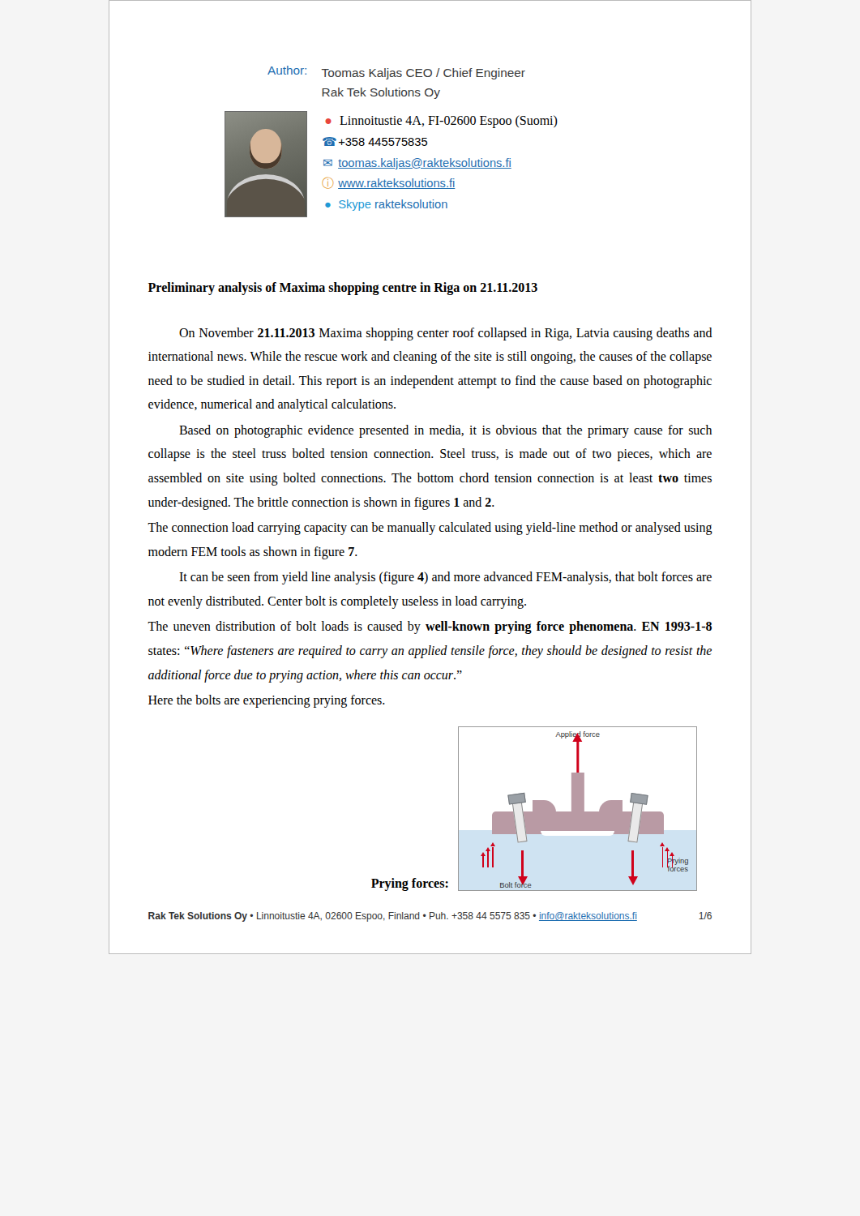Author:
Toomas Kaljas CEO / Chief Engineer
Rak Tek Solutions Oy
●Linnoitustie 4A, FI-02600 Espoo (Suomi)
☎+358 445575835
✉toomas.kaljas@rakteksolutions.fi
ⓘwww.rakteksolutions.fi
●Skype rakteksolution
Preliminary analysis of Maxima shopping centre in Riga on 21.11.2013
On November 21.11.2013 Maxima shopping center roof collapsed in Riga, Latvia causing deaths and international news. While the rescue work and cleaning of the site is still ongoing, the causes of the collapse need to be studied in detail. This report is an independent attempt to find the cause based on photographic evidence, numerical and analytical calculations.
Based on photographic evidence presented in media, it is obvious that the primary cause for such collapse is the steel truss bolted tension connection. Steel truss, is made out of two pieces, which are assembled on site using bolted connections. The bottom chord tension connection is at least two times under-designed. The brittle connection is shown in figures 1 and 2.
The connection load carrying capacity can be manually calculated using yield-line method or analysed using modern FEM tools as shown in figure 7.
It can be seen from yield line analysis (figure 4) and more advanced FEM-analysis, that bolt forces are not evenly distributed. Center bolt is completely useless in load carrying.
The uneven distribution of bolt loads is caused by well-known prying force phenomena. EN 1993-1-8 states: “Where fasteners are required to carry an applied tensile force, they should be designed to resist the additional force due to prying action, where this can occur.”
Here the bolts are experiencing prying forces.
Prying forces:
Applied force
Bolt force
Prying
forces
Rak Tek Solutions Oy • Linnoitustie 4A, 02600 Espoo, Finland • Puh. +358 44 5575 835 • info@rakteksolutions.fi
1/6